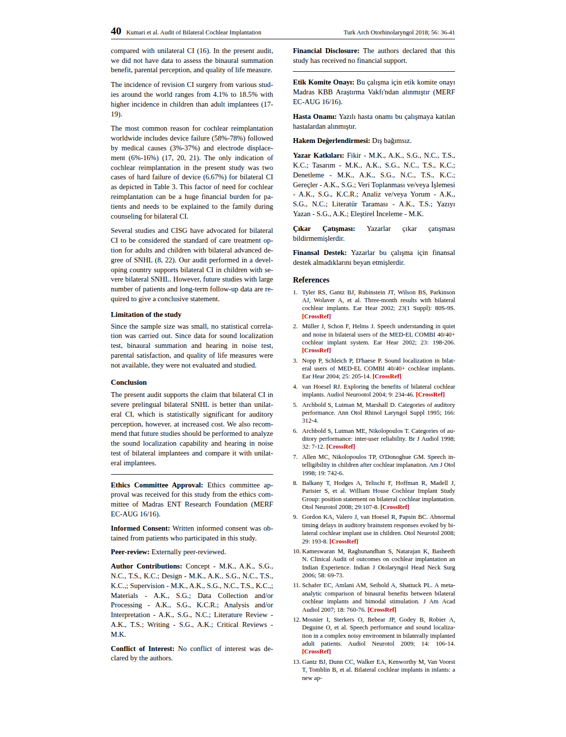40 Kumari et al. Audit of Bilateral Cochlear Implantation
Turk Arch Otorhinolaryngol 2018; 56: 36-41
compared with unilateral CI (16). In the present audit, we did not have data to assess the binaural summation benefit, parental perception, and quality of life measure.
The incidence of revision CI surgery from various studies around the world ranges from 4.1% to 18.5% with higher incidence in children than adult implantees (17-19).
The most common reason for cochlear reimplantation worldwide includes device failure (58%-78%) followed by medical causes (3%-37%) and electrode displacement (6%-16%) (17, 20, 21). The only indication of cochlear reimplantation in the present study was two cases of hard failure of device (6.67%) for bilateral CI as depicted in Table 3. This factor of need for cochlear reimplantation can be a huge financial burden for patients and needs to be explained to the family during counseling for bilateral CI.
Several studies and CISG have advocated for bilateral CI to be considered the standard of care treatment option for adults and children with bilateral advanced degree of SNHL (8, 22). Our audit performed in a developing country supports bilateral CI in children with severe bilateral SNHL. However, future studies with large number of patients and long-term follow-up data are required to give a conclusive statement.
Limitation of the study
Since the sample size was small, no statistical correlation was carried out. Since data for sound localization test, binaural summation and hearing in noise test, parental satisfaction, and quality of life measures were not available, they were not evaluated and studied.
Conclusion
The present audit supports the claim that bilateral CI in severe prelingual bilateral SNHL is better than unilateral CI, which is statistically significant for auditory perception, however, at increased cost. We also recommend that future studies should be performed to analyze the sound localization capability and hearing in noise test of bilateral implantees and compare it with unilateral implantees.
Ethics Committee Approval: Ethics committee approval was received for this study from the ethics committee of Madras ENT Research Foundation (MERF EC-AUG 16/16).
Informed Consent: Written informed consent was obtained from patients who participated in this study.
Peer-review: Externally peer-reviewed.
Author Contributions: Concept - M.K., A.K., S.G., N.C., T.S., K.C.; Design - M.K., A.K., S.G., N.C., T.S., K.C.,; Supervision - M.K., A.K., S.G., N.C., T.S., K.C.,; Materials - A.K., S.G.; Data Collection and/or Processing - A.K., S.G., K.C.R.; Analysis and/or Interpretation - A.K., S.G., N.C.; Literature Review - A.K., T.S.; Writing - S.G., A.K.; Critical Reviews - M.K.
Conflict of Interest: No conflict of interest was declared by the authors.
Financial Disclosure: The authors declared that this study has received no financial support.
Etik Komite Onayı: Bu çalışma için etik komite onayı Madras KBB Araştırma Vakfı'ndan alınmıştır (MERF EC-AUG 16/16).
Hasta Onamı: Yazılı hasta onamı bu çalışmaya katılan hastalardan alınmıştır.
Hakem Değerlendirmesi: Dış bağımsız.
Yazar Katkıları: Fikir - M.K., A.K., S.G., N.C., T.S., K.C.; Tasarım - M.K., A.K., S.G., N.C., T.S., K.C.; Denetleme - M.K., A.K., S.G., N.C., T.S., K.C.; Gereçler - A.K., S.G.; Veri Toplanması ve/veya İşlemesi - A.K., S.G., K.C.R.; Analiz ve/veya Yorum - A.K., S.G., N.C.; Literatür Taraması - A.K., T.S.; Yazıyı Yazan - S.G., A.K.; Eleştirel İnceleme - M.K.
Çıkar Çatışması: Yazarlar çıkar çatışması bildirmemişlerdir.
Finansal Destek: Yazarlar bu çalışma için finansal destek almadıklarını beyan etmişlerdir.
References
Tyler RS, Gantz BJ, Rubinstein JT, Wilson BS, Parkinson AJ, Wolaver A, et al. Three-month results with bilateral cochlear implants. Ear Hear 2002; 23(1 Suppl): 80S-9S. [CrossRef]
Müller J, Schon F, Helms J. Speech understanding in quiet and noise in bilateral users of the MED-EL COMBI 40/40+ cochlear implant system. Ear Hear 2002; 23: 198-206. [CrossRef]
Nopp P, Schleich P, D'haese P. Sound localization in bilateral users of MED-EL COMBI 40/40+ cochlear implants. Ear Hear 2004; 25: 205-14. [CrossRef]
van Hoesel RJ. Exploring the benefits of bilateral cochlear implants. Audiol Neurootol 2004; 9: 234-46. [CrossRef]
Archbold S, Lutman M, Marshall D. Categories of auditory performance. Ann Otol Rhinol Laryngol Suppl 1995; 166: 312-4.
Archbold S, Lutman ME, Nikolopoulos T. Categories of auditory performance: inter-user reliability. Br J Audiol 1998; 32: 7-12. [CrossRef]
Allen MC, Nikolopoulos TP, O'Donoghue GM. Speech intelligibility in children after cochlear implanation. Am J Otol 1998; 19: 742-6.
Balkany T, Hodges A, Telischi F, Hoffman R, Madell J, Parisier S, et al. William House Cochlear Implant Study Group: position statement on bilateral cochlear implantation. Otol Neurotol 2008; 29:107-8. [CrossRef]
Gordon KA, Valero J, van Hoesel R, Papsin BC. Abnormal timing delays in auditory brainstem responses evoked by bilateral cochlear implant use in children. Otol Neurotol 2008; 29: 193-8. [CrossRef]
Kameswaran M, Raghunandhan S, Natarajan K, Basheeth N. Clinical Audit of outcomes on cochlear implantation an Indian Experience. Indian J Otolaryngol Head Neck Surg 2006; 58: 69-73.
Schafer EC, Amlani AM, Seibold A, Shattuck PL. A meta-analytic comparison of binaural benefits between bilateral cochlear implants and bimodal stimulation. J Am Acad Audiol 2007; 18: 760-76. [CrossRef]
Mosnier I, Sterkers O, Bebear JP, Godey B, Robier A, Deguine O, et al. Speech performance and sound localization in a complex noisy environment in bilaterally implanted adult patients. Audiol Neurotol 2009; 14: 106-14. [CrossRef]
Gantz BJ, Dunn CC, Walker EA, Kenworthy M, Van Voorst T, Tomblin B, et al. Bilateral cochlear implants in infants: a new ap-